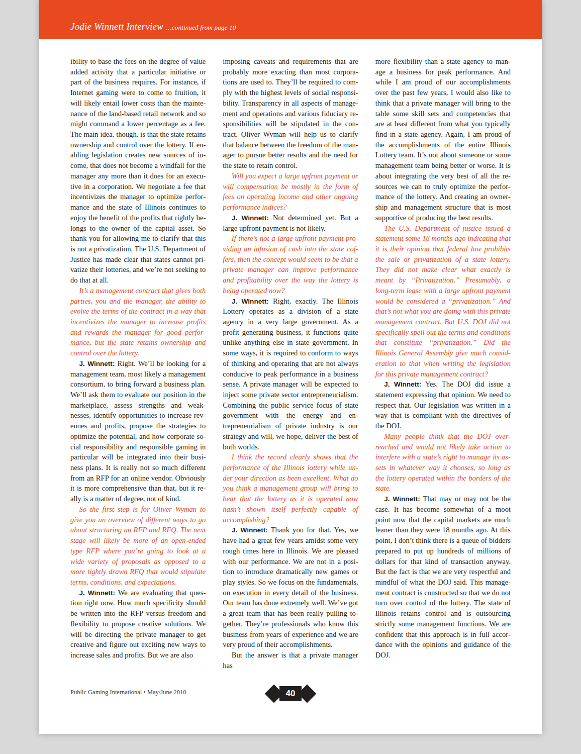Jodie Winnett Interview …continued from page 10
ibility to base the fees on the degree of value added activity that a particular initiative or part of the business requires. For instance, if Internet gaming were to come to fruition, it will likely entail lower costs than the maintenance of the land-based retail network and so might command a lower percentage as a fee. The main idea, though, is that the state retains ownership and control over the lottery. If enabling legislation creates new sources of income, that does not become a windfall for the manager any more than it does for an executive in a corporation. We negotiate a fee that incentivizes the manager to optimize performance and the state of Illinois continues to enjoy the benefit of the profits that rightly belongs to the owner of the capital asset. So thank you for allowing me to clarify that this is not a privatization. The U.S. Department of Justice has made clear that states cannot privatize their lotteries, and we’re not seeking to do that at all.
It’s a management contract that gives both parties, you and the manager, the ability to evolve the terms of the contract in a way that incentivizes the manager to increase profits and rewards the manager for good performance, but the state retains ownership and control over the lottery.
J. Winnett: Right. We’ll be looking for a management team, most likely a management consortium, to bring forward a business plan. We’ll ask them to evaluate our position in the marketplace, assess strengths and weaknesses, identify opportunities to increase revenues and profits, propose the strategies to optimize the potential, and how corporate social responsibility and responsible gaming in particular will be integrated into their business plans. It is really not so much different from an RFP for an online vendor. Obviously it is more comprehensive than that, but it really is a matter of degree, not of kind.
So the first step is for Oliver Wyman to give you an overview of different ways to go about structuring an RFP and RFQ. The next stage will likely be more of an open-ended type RFP where you’re going to look at a wide variety of proposals as opposed to a more tightly drawn RFQ that would stipulate terms, conditions, and expectations.
J. Winnett: We are evaluating that question right now. How much specificity should be written into the RFP versus freedom and flexibility to propose creative solutions. We will be directing the private manager to get creative and figure out exciting new ways to increase sales and profits. But we are also
imposing caveats and requirements that are probably more exacting than most corporations are used to. They’ll be required to comply with the highest levels of social responsibility. Transparency in all aspects of management and operations and various fiduciary responsibilities will be stipulated in the contract. Oliver Wyman will help us to clarify that balance between the freedom of the manager to pursue better results and the need for the state to retain control.
Will you expect a large upfront payment or will compensation be mostly in the form of fees on operating income and other ongoing performance indices?
J. Winnett: Not determined yet. But a large upfront payment is not likely.
If there’s not a large upfront payment providing an infusion of cash into the state coffers, then the concept would seem to be that a private manager can improve performance and profitability over the way the lottery is being operated now?
J. Winnett: Right, exactly. The Illinois Lottery operates as a division of a state agency in a very large government. As a profit generating business, it functions quite unlike anything else in state government. In some ways, it is required to conform to ways of thinking and operating that are not always conducive to peak performance in a business sense. A private manager will be expected to inject some private sector entrepreneurialism. Combining the public service focus of state government with the energy and entrepreneurialism of private industry is our strategy and will, we hope, deliver the best of both worlds.
I think the record clearly shows that the performance of the Illinois lottery while under your direction as been excellent. What do you think a management group will bring to bear that the lottery as it is operated now hasn’t shown itself perfectly capable of accomplishing?
J. Winnett: Thank you for that. Yes, we have had a great few years amidst some very rough times here in Illinois. We are pleased with our performance. We are not in a position to introduce dramatically new games or play styles. So we focus on the fundamentals, on execution in every detail of the business. Our team has done extremely well. We’ve got a great team that has been really pulling together. They’re professionals who know this business from years of experience and we are very proud of their accomplishments.
But the answer is that a private manager has
more flexibility than a state agency to manage a business for peak performance. And while I am proud of our accomplishments over the past few years, I would also like to think that a private manager will bring to the table some skill sets and competencies that are at least different from what you typically find in a state agency. Again, I am proud of the accomplishments of the entire Illinois Lottery team. It’s not about someone or some management team being better or worse. It is about integrating the very best of all the resources we can to truly optimize the performance of the lottery. And creating an ownership and management structure that is most supportive of producing the best results.
The U.S. Department of justice issued a statement some 18 months ago indicating that it is their opinion that federal law prohibits the sale or privatization of a state lottery. They did not make clear what exactly is meant by “Privatization.” Presumably, a long-term lease with a large upfront payment would be considered a “privatization.” And that’s not what you are doing with this private management contract. But U.S. DOJ did not specifically spell out the terms and conditions that constitute “privatization.” Did the Illinois General Assembly give much consideration to that when writing the legislation for this private management contract?
J. Winnett: Yes. The DOJ did issue a statement expressing that opinion. We need to respect that. Our legislation was written in a way that is compliant with the directives of the DOJ.
Many people think that the DOJ over-reached and would not likely take action to interfere with a state’s right to manage its assets in whatever way it chooses, so long as the lottery operated within the borders of the state.
J. Winnett: That may or may not be the case. It has become somewhat of a moot point now that the capital markets are much leaner than they were 18 months ago. At this point, I don’t think there is a queue of bidders prepared to put up hundreds of millions of dollars for that kind of transaction anyway. But the fact is that we are very respectful and mindful of what the DOJ said. This management contract is constructed so that we do not turn over control of the lottery. The state of Illinois retains control and is outsourcing strictly some management functions. We are confident that this approach is in full accordance with the opinions and guidance of the DOJ.
Public Gaming International • May/June 2010
40